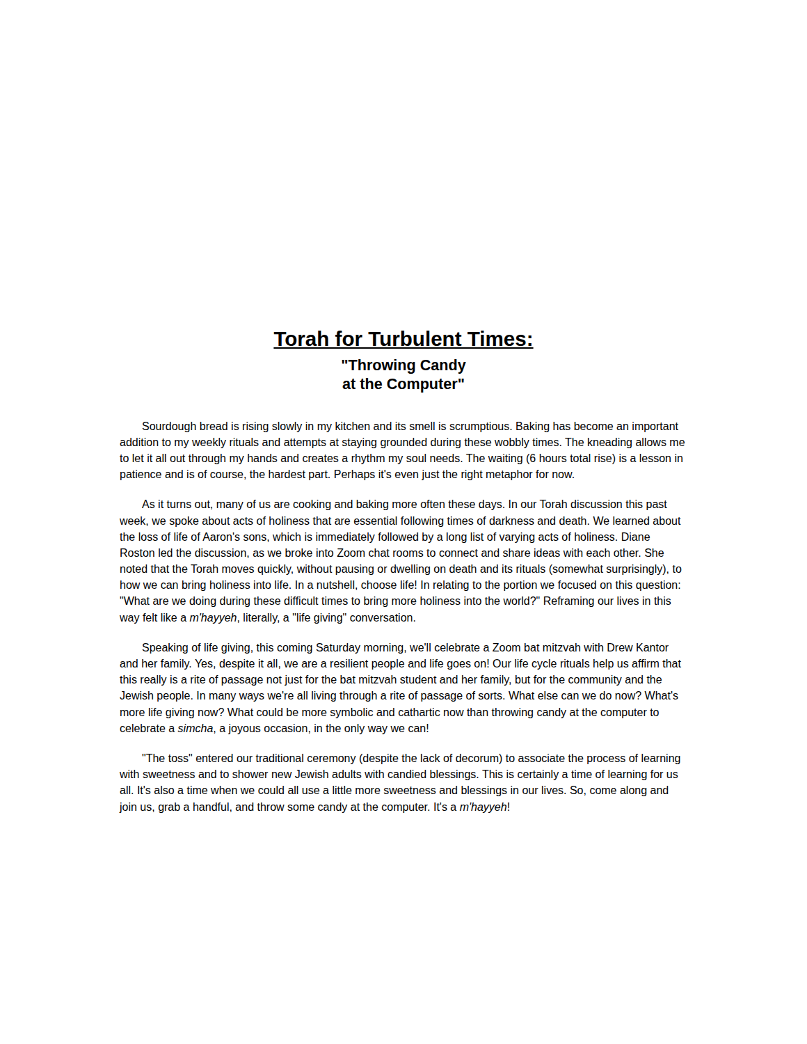Torah for Turbulent Times:
"Throwing Candy
at the Computer"
Sourdough bread is rising slowly in my kitchen and its smell is scrumptious. Baking has become an important addition to my weekly rituals and attempts at staying grounded during these wobbly times. The kneading allows me to let it all out through my hands and creates a rhythm my soul needs. The waiting (6 hours total rise) is a lesson in patience and is of course, the hardest part. Perhaps it's even just the right metaphor for now.
As it turns out, many of us are cooking and baking more often these days. In our Torah discussion this past week, we spoke about acts of holiness that are essential following times of darkness and death. We learned about the loss of life of Aaron's sons, which is immediately followed by a long list of varying acts of holiness. Diane Roston led the discussion, as we broke into Zoom chat rooms to connect and share ideas with each other. She noted that the Torah moves quickly, without pausing or dwelling on death and its rituals (somewhat surprisingly), to how we can bring holiness into life. In a nutshell, choose life! In relating to the portion we focused on this question: "What are we doing during these difficult times to bring more holiness into the world?" Reframing our lives in this way felt like a m'hayyeh, literally, a "life giving" conversation.
Speaking of life giving, this coming Saturday morning, we'll celebrate a Zoom bat mitzvah with Drew Kantor and her family. Yes, despite it all, we are a resilient people and life goes on! Our life cycle rituals help us affirm that this really is a rite of passage not just for the bat mitzvah student and her family, but for the community and the Jewish people. In many ways we're all living through a rite of passage of sorts. What else can we do now? What's more life giving now? What could be more symbolic and cathartic now than throwing candy at the computer to celebrate a simcha, a joyous occasion, in the only way we can!
"The toss" entered our traditional ceremony (despite the lack of decorum) to associate the process of learning with sweetness and to shower new Jewish adults with candied blessings. This is certainly a time of learning for us all. It's also a time when we could all use a little more sweetness and blessings in our lives. So, come along and join us, grab a handful, and throw some candy at the computer. It's a m'hayyeh!